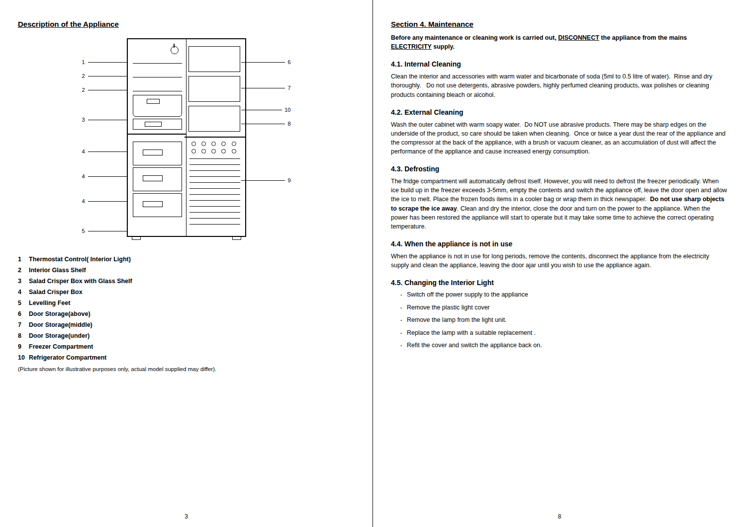Description of the Appliance
1
2
2
3
4
4
4
5
6
7
10
8
9
1 Thermostat Control( Interior Light)
2 Interior Glass Shelf
3 Salad Crisper Box with Glass Shelf
4 Salad Crisper Box
5 Levelling Feet
6 Door Storage(above)
7 Door Storage(middle)
8 Door Storage(under)
9 Freezer Compartment
10 Refrigerator Compartment
(Picture shown for illustrative purposes only, actual model supplied may differ).
3
Section 4. Maintenance
Before any maintenance or cleaning work is carried out, DISCONNECT the appliance from the mains ELECTRICITY supply.
4.1. Internal Cleaning
Clean the interior and accessories with warm water and bicarbonate of soda (5ml to 0.5 litre of water). Rinse and dry thoroughly. Do not use detergents, abrasive powders, highly perfumed cleaning products, wax polishes or cleaning products containing bleach or alcohol.
4.2. External Cleaning
Wash the outer cabinet with warm soapy water. Do NOT use abrasive products. There may be sharp edges on the underside of the product, so care should be taken when cleaning. Once or twice a year dust the rear of the appliance and the compressor at the back of the appliance, with a brush or vacuum cleaner, as an accumulation of dust will affect the performance of the appliance and cause increased energy consumption.
4.3. Defrosting
The fridge compartment will automatically defrost itself. However, you will need to defrost the freezer periodically. When ice build up in the freezer exceeds 3-5mm, empty the contents and switch the appliance off, leave the door open and allow the ice to melt. Place the frozen foods items in a cooler bag or wrap them in thick newspaper. Do not use sharp objects to scrape the ice away. Clean and dry the interior, close the door and turn on the power to the appliance. When the power has been restored the appliance will start to operate but it may take some time to achieve the correct operating temperature.
4.4. When the appliance is not in use
When the appliance is not in use for long periods, remove the contents, disconnect the appliance from the electricity supply and clean the appliance, leaving the door ajar until you wish to use the appliance again.
4.5. Changing the Interior Light
Switch off the power supply to the appliance
Remove the plastic light cover
Remove the lamp from the light unit.
Replace the lamp with a suitable replacement .
Refit the cover and switch the appliance back on.
8